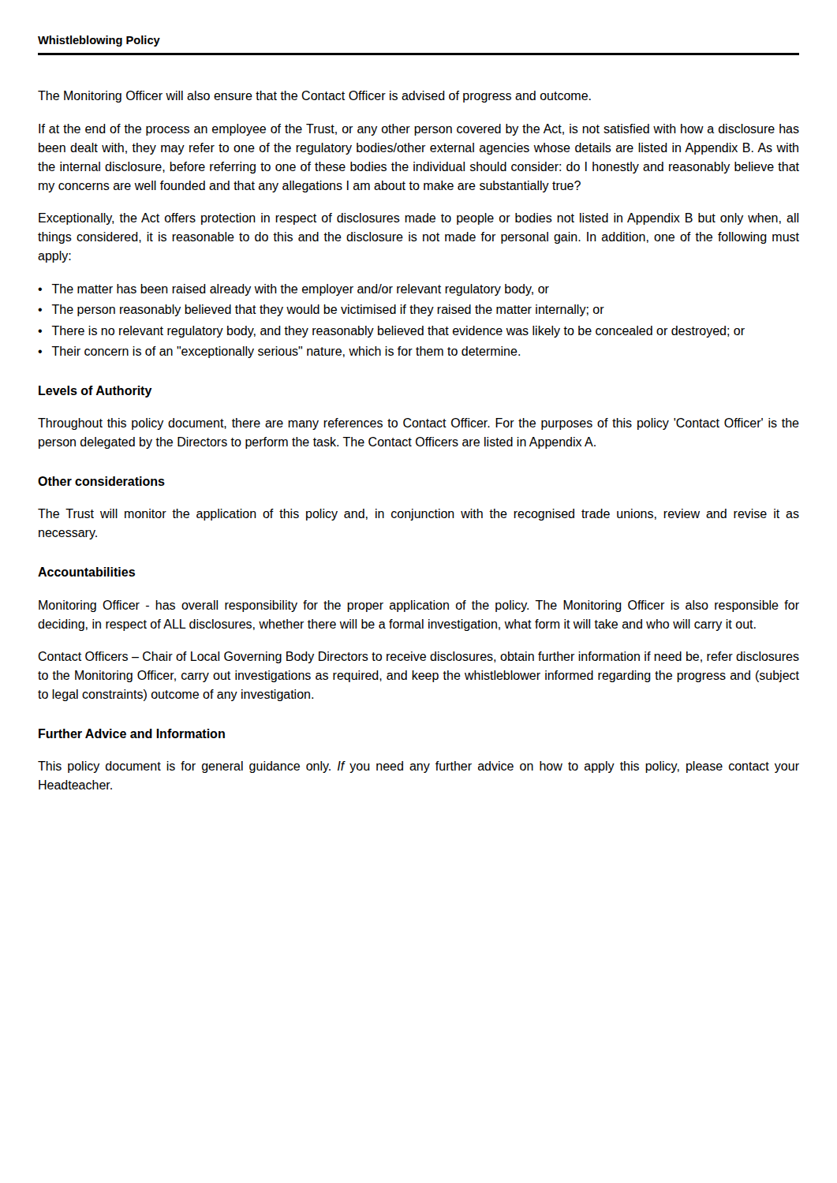Whistleblowing Policy
The Monitoring Officer will also ensure that the Contact Officer is advised of progress and outcome.
If at the end of the process an employee of the Trust, or any other person covered by the Act, is not satisfied with how a disclosure has been dealt with, they may refer to one of the regulatory bodies/other external agencies whose details are listed in Appendix B. As with the internal disclosure, before referring to one of these bodies the individual should consider: do I honestly and reasonably believe that my concerns are well founded and that any allegations I am about to make are substantially true?
Exceptionally, the Act offers protection in respect of disclosures made to people or bodies not listed in Appendix B but only when, all things considered, it is reasonable to do this and the disclosure is not made for personal gain. In addition, one of the following must apply:
The matter has been raised already with the employer and/or relevant regulatory body, or
The person reasonably believed that they would be victimised if they raised the matter internally; or
There is no relevant regulatory body, and they reasonably believed that evidence was likely to be concealed or destroyed; or
Their concern is of an "exceptionally serious" nature, which is for them to determine.
Levels of Authority
Throughout this policy document, there are many references to Contact Officer. For the purposes of this policy 'Contact Officer' is the person delegated by the Directors to perform the task. The Contact Officers are listed in Appendix A.
Other considerations
The Trust will monitor the application of this policy and, in conjunction with the recognised trade unions, review and revise it as necessary.
Accountabilities
Monitoring Officer - has overall responsibility for the proper application of the policy. The Monitoring Officer is also responsible for deciding, in respect of ALL disclosures, whether there will be a formal investigation, what form it will take and who will carry it out.
Contact Officers – Chair of Local Governing Body Directors to receive disclosures, obtain further information if need be, refer disclosures to the Monitoring Officer, carry out investigations as required, and keep the whistleblower informed regarding the progress and (subject to legal constraints) outcome of any investigation.
Further Advice and Information
This policy document is for general guidance only. If you need any further advice on how to apply this policy, please contact your Headteacher.